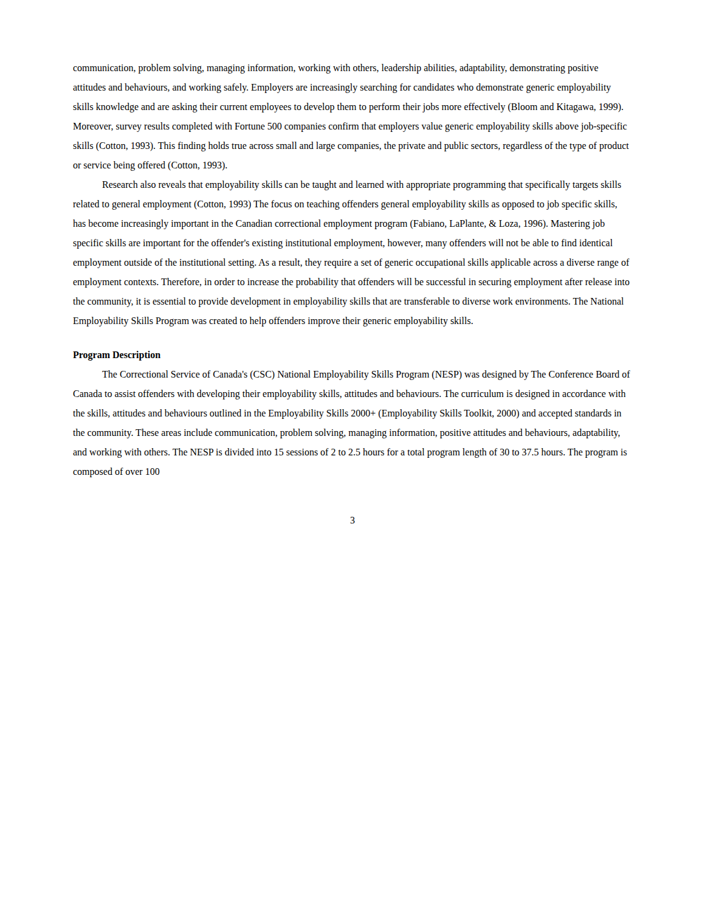communication, problem solving, managing information, working with others, leadership abilities, adaptability, demonstrating positive attitudes and behaviours, and working safely. Employers are increasingly searching for candidates who demonstrate generic employability skills knowledge and are asking their current employees to develop them to perform their jobs more effectively (Bloom and Kitagawa, 1999). Moreover, survey results completed with Fortune 500 companies confirm that employers value generic employability skills above job-specific skills (Cotton, 1993). This finding holds true across small and large companies, the private and public sectors, regardless of the type of product or service being offered (Cotton, 1993).
Research also reveals that employability skills can be taught and learned with appropriate programming that specifically targets skills related to general employment (Cotton, 1993) The focus on teaching offenders general employability skills as opposed to job specific skills, has become increasingly important in the Canadian correctional employment program (Fabiano, LaPlante, & Loza, 1996). Mastering job specific skills are important for the offender's existing institutional employment, however, many offenders will not be able to find identical employment outside of the institutional setting. As a result, they require a set of generic occupational skills applicable across a diverse range of employment contexts. Therefore, in order to increase the probability that offenders will be successful in securing employment after release into the community, it is essential to provide development in employability skills that are transferable to diverse work environments. The National Employability Skills Program was created to help offenders improve their generic employability skills.
Program Description
The Correctional Service of Canada's (CSC) National Employability Skills Program (NESP) was designed by The Conference Board of Canada to assist offenders with developing their employability skills, attitudes and behaviours. The curriculum is designed in accordance with the skills, attitudes and behaviours outlined in the Employability Skills 2000+ (Employability Skills Toolkit, 2000) and accepted standards in the community. These areas include communication, problem solving, managing information, positive attitudes and behaviours, adaptability, and working with others. The NESP is divided into 15 sessions of 2 to 2.5 hours for a total program length of 30 to 37.5 hours. The program is composed of over 100
3